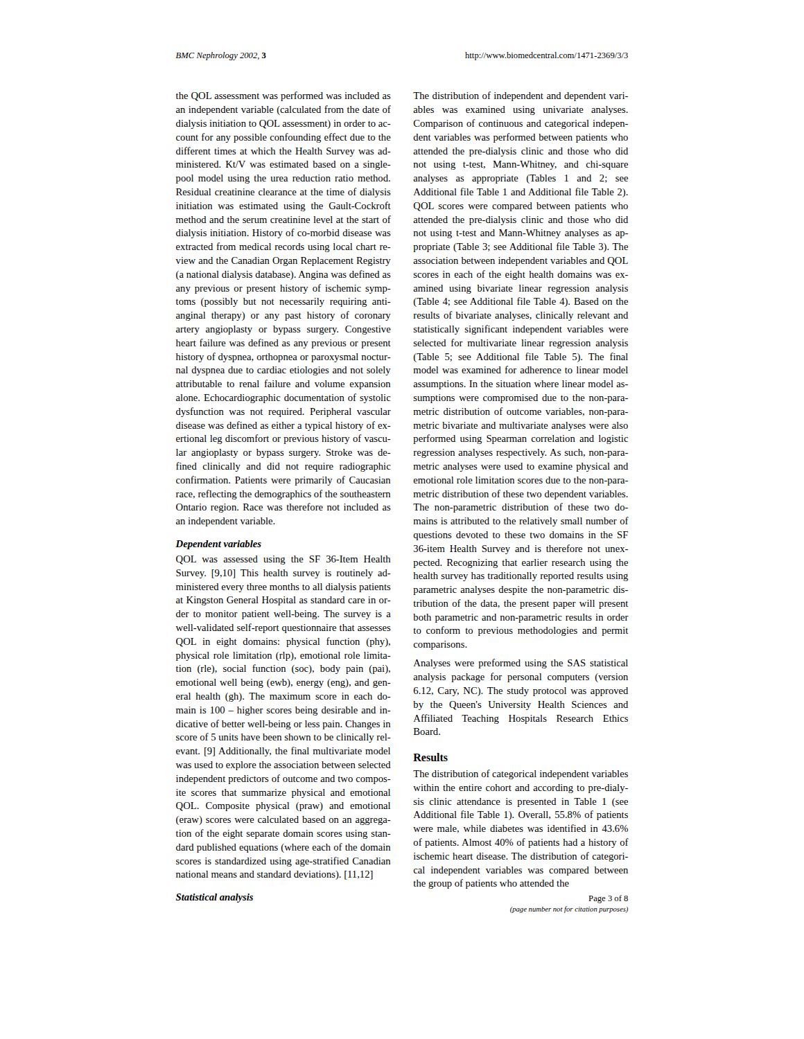BMC Nephrology 2002, 3
http://www.biomedcentral.com/1471-2369/3/3
the QOL assessment was performed was included as an independent variable (calculated from the date of dialysis initiation to QOL assessment) in order to account for any possible confounding effect due to the different times at which the Health Survey was administered. Kt/V was estimated based on a single-pool model using the urea reduction ratio method. Residual creatinine clearance at the time of dialysis initiation was estimated using the Gault-Cockroft method and the serum creatinine level at the start of dialysis initiation. History of co-morbid disease was extracted from medical records using local chart review and the Canadian Organ Replacement Registry (a national dialysis database). Angina was defined as any previous or present history of ischemic symptoms (possibly but not necessarily requiring anti-anginal therapy) or any past history of coronary artery angioplasty or bypass surgery. Congestive heart failure was defined as any previous or present history of dyspnea, orthopnea or paroxysmal nocturnal dyspnea due to cardiac etiologies and not solely attributable to renal failure and volume expansion alone. Echocardiographic documentation of systolic dysfunction was not required. Peripheral vascular disease was defined as either a typical history of exertional leg discomfort or previous history of vascular angioplasty or bypass surgery. Stroke was defined clinically and did not require radiographic confirmation. Patients were primarily of Caucasian race, reflecting the demographics of the southeastern Ontario region. Race was therefore not included as an independent variable.
Dependent variables
QOL was assessed using the SF 36-Item Health Survey. [9,10] This health survey is routinely administered every three months to all dialysis patients at Kingston General Hospital as standard care in order to monitor patient well-being. The survey is a well-validated self-report questionnaire that assesses QOL in eight domains: physical function (phy), physical role limitation (rlp), emotional role limitation (rle), social function (soc), body pain (pai), emotional well being (ewb), energy (eng), and general health (gh). The maximum score in each domain is 100 – higher scores being desirable and indicative of better well-being or less pain. Changes in score of 5 units have been shown to be clinically relevant. [9] Additionally, the final multivariate model was used to explore the association between selected independent predictors of outcome and two composite scores that summarize physical and emotional QOL. Composite physical (praw) and emotional (eraw) scores were calculated based on an aggregation of the eight separate domain scores using standard published equations (where each of the domain scores is standardized using age-stratified Canadian national means and standard deviations). [11,12]
Statistical analysis
The distribution of independent and dependent variables was examined using univariate analyses. Comparison of continuous and categorical independent variables was performed between patients who attended the pre-dialysis clinic and those who did not using t-test, Mann-Whitney, and chi-square analyses as appropriate (Tables 1 and 2; see Additional file Table 1 and Additional file Table 2). QOL scores were compared between patients who attended the pre-dialysis clinic and those who did not using t-test and Mann-Whitney analyses as appropriate (Table 3; see Additional file Table 3). The association between independent variables and QOL scores in each of the eight health domains was examined using bivariate linear regression analysis (Table 4; see Additional file Table 4). Based on the results of bivariate analyses, clinically relevant and statistically significant independent variables were selected for multivariate linear regression analysis (Table 5; see Additional file Table 5). The final model was examined for adherence to linear model assumptions. In the situation where linear model assumptions were compromised due to the non-parametric distribution of outcome variables, non-parametric bivariate and multivariate analyses were also performed using Spearman correlation and logistic regression analyses respectively. As such, non-parametric analyses were used to examine physical and emotional role limitation scores due to the non-parametric distribution of these two dependent variables. The non-parametric distribution of these two domains is attributed to the relatively small number of questions devoted to these two domains in the SF 36-item Health Survey and is therefore not unexpected. Recognizing that earlier research using the health survey has traditionally reported results using parametric analyses despite the non-parametric distribution of the data, the present paper will present both parametric and non-parametric results in order to conform to previous methodologies and permit comparisons.
Analyses were preformed using the SAS statistical analysis package for personal computers (version 6.12, Cary, NC). The study protocol was approved by the Queen's University Health Sciences and Affiliated Teaching Hospitals Research Ethics Board.
Results
The distribution of categorical independent variables within the entire cohort and according to pre-dialysis clinic attendance is presented in Table 1 (see Additional file Table 1). Overall, 55.8% of patients were male, while diabetes was identified in 43.6% of patients. Almost 40% of patients had a history of ischemic heart disease. The distribution of categorical independent variables was compared between the group of patients who attended the
Page 3 of 8
(page number not for citation purposes)